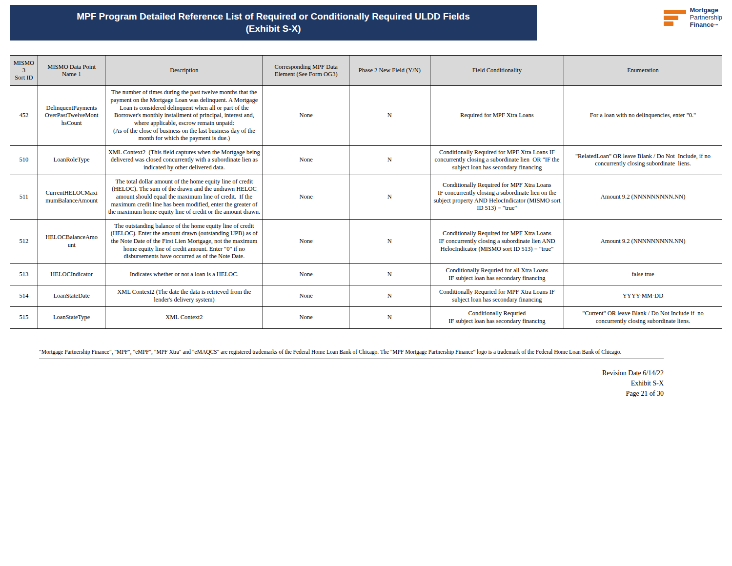MPF Program Detailed Reference List of Required or Conditionally Required ULDD Fields
(Exhibit S-X)
Mortgage
Partnership
Finance™
| MISMO 3 Sort ID | MISMO Data Point Name 1 | Description | Corresponding MPF Data Element (See Form OG3) | Phase 2 New Field (Y/N) | Field Conditionality | Enumeration |
| --- | --- | --- | --- | --- | --- | --- |
| 452 | DelinquentPayments OverPastTwelveMont hsCount | The number of times during the past twelve months that the payment on the Mortgage Loan was delinquent. A Mortgage Loan is considered delinquent when all or part of the Borrower's monthly installment of principal, interest and, where applicable, escrow remain unpaid: (As of the close of business on the last business day of the month for which the payment is due.) | None | N | Required for MPF Xtra Loans | For a loan with no delinquencies, enter "0." |
| 510 | LoanRoleType | XML Context2 (This field captures when the Mortgage being delivered was closed concurrently with a subordinate lien as indicated by other delivered data. | None | N | Conditionally Required for MPF Xtra Loans IF concurrently closing a subordinate lien OR "IF the subject loan has secondary financing | "RelatedLoan" OR leave Blank / Do Not Include, if no concurrently closing subordinate liens. |
| 511 | CurrentHELOCMaxi mumBalanceAmount | The total dollar amount of the home equity line of credit (HELOC). The sum of the drawn and the undrawn HELOC amount should equal the maximum line of credit. If the maximum credit line has been modified, enter the greater of the maximum home equity line of credit or the amount drawn. | None | N | Conditionally Required for MPF Xtra Loans IF concurrently closing a subordinate lien on the subject property AND HelocIndicator (MISMO sort ID 513) = "true" | Amount 9.2 (NNNNNNNNN.NN) |
| 512 | HELOCBalanceAmo unt | The outstanding balance of the home equity line of credit (HELOC). Enter the amount drawn (outstanding UPB) as of the Note Date of the First Lien Mortgage, not the maximum home equity line of credit amount. Enter "0" if no disbursements have occurred as of the Note Date. | None | N | Conditionally Required for MPF Xtra Loans IF concurrently closing a subordinate lien AND HelocIndicator (MISMO sort ID 513) = "true" | Amount 9.2 (NNNNNNNNN.NN) |
| 513 | HELOCIndicator | Indicates whether or not a loan is a HELOC. | None | N | Conditionally Requried for all Xtra Loans IF subject loan has secondary financing | false true |
| 514 | LoanStateDate | XML Context2 (The date the data is retrieved from the lender's delivery system) | None | N | Conditionally Requried for MPF Xtra Loans IF subject loan has secondary financing | YYYY-MM-DD |
| 515 | LoanStateType | XML Context2 | None | N | Conditionally Requried IF subject loan has secondary financing | "Current" OR leave Blank / Do Not Include if no concurrently closing subordinate liens. |
"Mortgage Partnership Finance", "MPF", "eMPF", "MPF Xtra" and "eMAQCS" are registered trademarks of the Federal Home Loan Bank of Chicago. The "MPF Mortgage Partnership Finance" logo is a trademark of the Federal Home Loan Bank of Chicago.
Revision Date 6/14/22
Exhibit S-X
Page 21 of 30